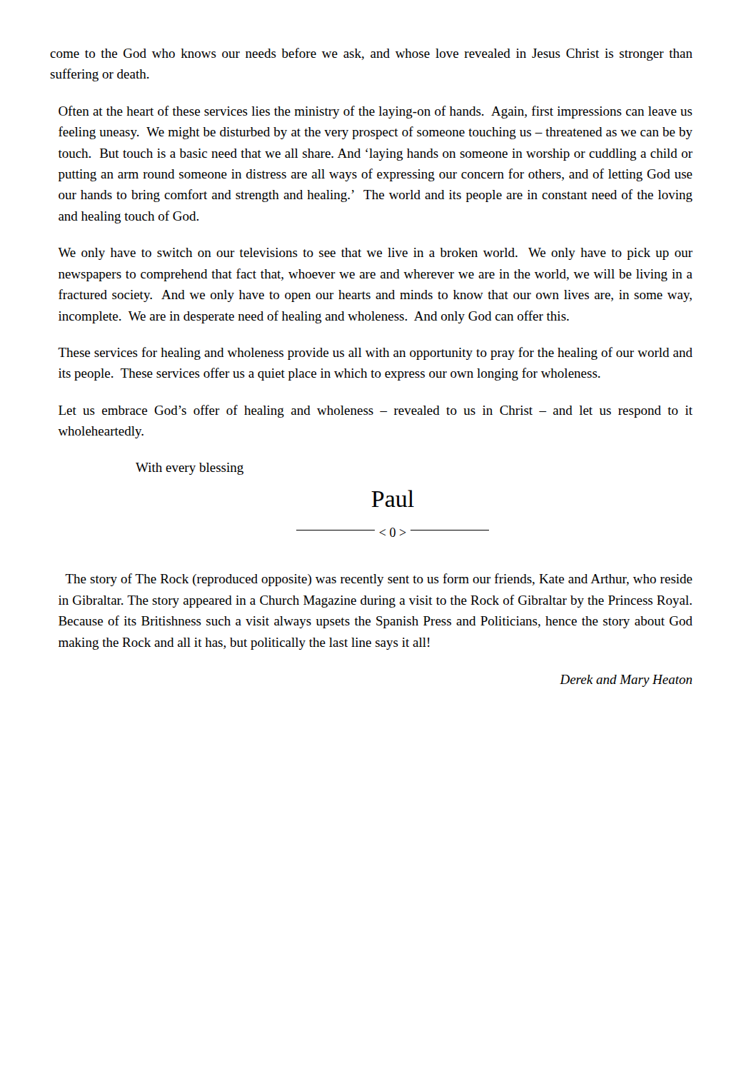come to the God who knows our needs before we ask, and whose love revealed in Jesus Christ is stronger than suffering or death.
Often at the heart of these services lies the ministry of the laying-on of hands. Again, first impressions can leave us feeling uneasy. We might be disturbed by at the very prospect of someone touching us – threatened as we can be by touch. But touch is a basic need that we all share. And ‘laying hands on someone in worship or cuddling a child or putting an arm round someone in distress are all ways of expressing our concern for others, and of letting God use our hands to bring comfort and strength and healing.’ The world and its people are in constant need of the loving and healing touch of God.
We only have to switch on our televisions to see that we live in a broken world. We only have to pick up our newspapers to comprehend that fact that, whoever we are and wherever we are in the world, we will be living in a fractured society. And we only have to open our hearts and minds to know that our own lives are, in some way, incomplete. We are in desperate need of healing and wholeness. And only God can offer this.
These services for healing and wholeness provide us all with an opportunity to pray for the healing of our world and its people. These services offer us a quiet place in which to express our own longing for wholeness.
Let us embrace God’s offer of healing and wholeness – revealed to us in Christ – and let us respond to it wholeheartedly.
With every blessing
Paul
< 0 >
The story of The Rock (reproduced opposite) was recently sent to us form our friends, Kate and Arthur, who reside in Gibraltar. The story appeared in a Church Magazine during a visit to the Rock of Gibraltar by the Princess Royal. Because of its Britishness such a visit always upsets the Spanish Press and Politicians, hence the story about God making the Rock and all it has, but politically the last line says it all!
Derek and Mary Heaton